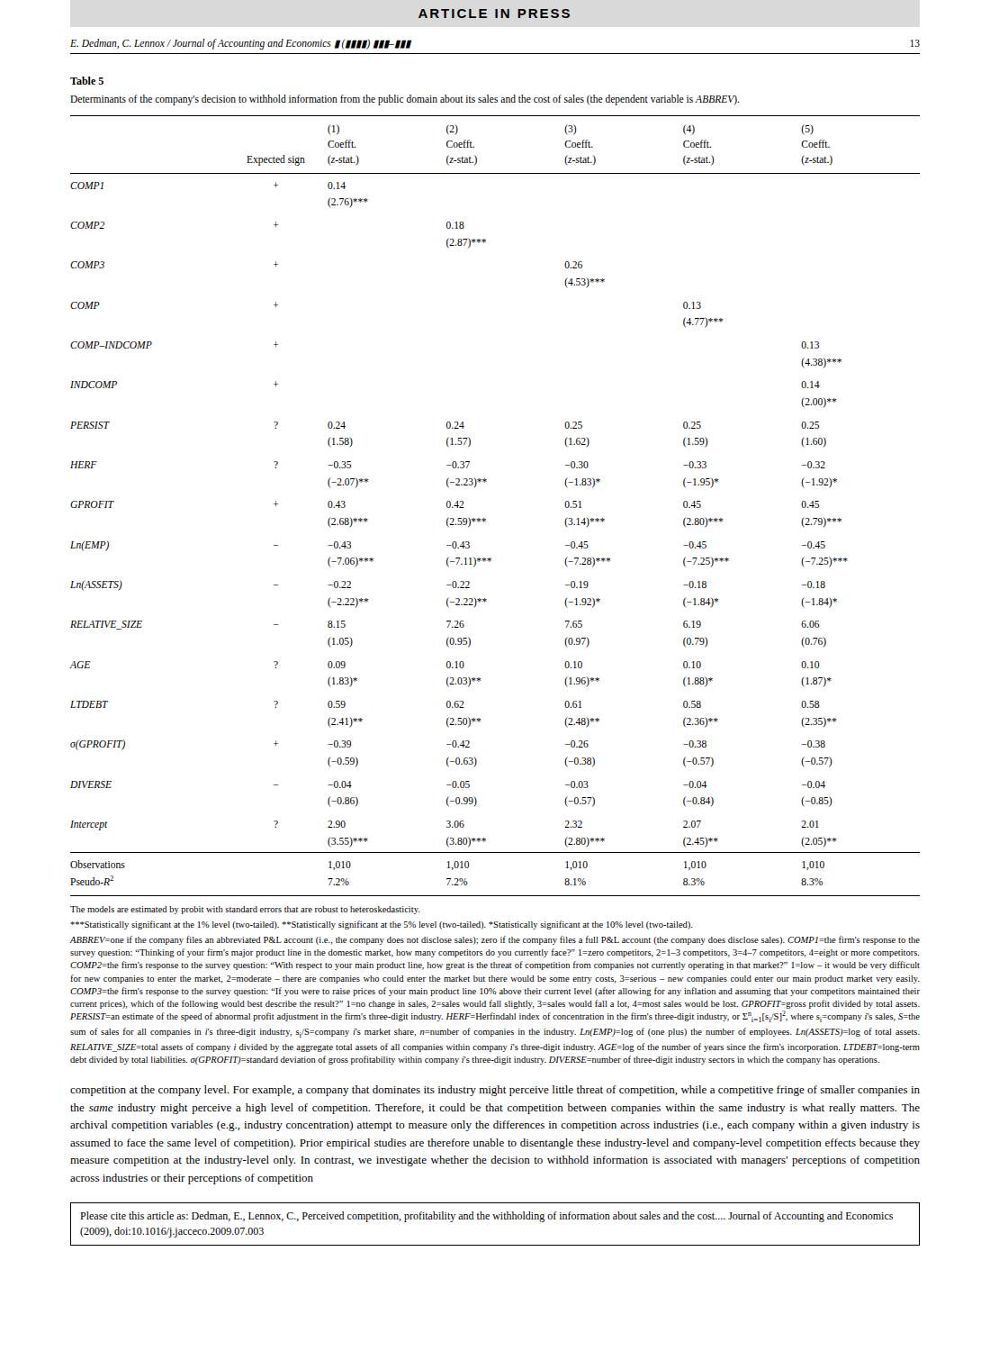ARTICLE IN PRESS
E. Dedman, C. Lennox / Journal of Accounting and Economics ▮ (▮▮▮▮) ▮▮▮–▮▮▮ 13
Table 5
Determinants of the company's decision to withhold information from the public domain about its sales and the cost of sales (the dependent variable is ABBREV).
| | Expected sign | (1) Coefft. ( z -stat.) | (2) Coefft. ( z -stat.) | (3) Coefft. ( z -stat.) | (4) Coefft. ( z -stat.) | (5) Coefft. ( z -stat.) |
| --- | --- | --- | --- | --- | --- | --- |
| COMP1 | + | 0.14 | | | | |
| | | (2.76)*** | | | | |
| COMP2 | + | | 0.18 | | | |
| | | | (2.87)*** | | | |
| COMP3 | + | | | 0.26 | | |
| | | | | (4.53)*** | | |
| COMP | + | | | | 0.13 | |
| | | | | | (4.77)*** | |
| COMP–INDCOMP | + | | | | | 0.13 |
| | | | | | | (4.38)*** |
| INDCOMP | + | | | | | 0.14 |
| | | | | | | (2.00)** |
| PERSIST | ? | 0.24 | 0.24 | 0.25 | 0.25 | 0.25 |
| | | (1.58) | (1.57) | (1.62) | (1.59) | (1.60) |
| HERF | ? | −0.35 | −0.37 | −0.30 | −0.33 | −0.32 |
| | | (−2.07)** | (−2.23)** | (−1.83)* | (−1.95)* | (−1.92)* |
| GPROFIT | + | 0.43 | 0.42 | 0.51 | 0.45 | 0.45 |
| | | (2.68)*** | (2.59)*** | (3.14)*** | (2.80)*** | (2.79)*** |
| Ln(EMP) | − | −0.43 | −0.43 | −0.45 | −0.45 | −0.45 |
| | | (−7.06)*** | (−7.11)*** | (−7.28)*** | (−7.25)*** | (−7.25)*** |
| Ln(ASSETS) | − | −0.22 | −0.22 | −0.19 | −0.18 | −0.18 |
| | | (−2.22)** | (−2.22)** | (−1.92)* | (−1.84)* | (−1.84)* |
| RELATIVE_SIZE | − | 8.15 | 7.26 | 7.65 | 6.19 | 6.06 |
| | | (1.05) | (0.95) | (0.97) | (0.79) | (0.76) |
| AGE | ? | 0.09 | 0.10 | 0.10 | 0.10 | 0.10 |
| | | (1.83)* | (2.03)** | (1.96)** | (1.88)* | (1.87)* |
| LTDEBT | ? | 0.59 | 0.62 | 0.61 | 0.58 | 0.58 |
| | | (2.41)** | (2.50)** | (2.48)** | (2.36)** | (2.35)** |
| σ(GPROFIT) | + | −0.39 | −0.42 | −0.26 | −0.38 | −0.38 |
| | | (−0.59) | (−0.63) | (−0.38) | (−0.57) | (−0.57) |
| DIVERSE | − | −0.04 | −0.05 | −0.03 | −0.04 | −0.04 |
| | | (−0.86) | (−0.99) | (−0.57) | (−0.84) | (−0.85) |
| Intercept | ? | 2.90 | 3.06 | 2.32 | 2.07 | 2.01 |
| | | (3.55)*** | (3.80)*** | (2.80)*** | (2.45)** | (2.05)** |
| Observations | | 1,010 | 1,010 | 1,010 | 1,010 | 1,010 |
| Pseudo- R 2 | | 7.2% | 7.2% | 8.1% | 8.3% | 8.3% |
The models are estimated by probit with standard errors that are robust to heteroskedasticity.
***Statistically significant at the 1% level (two-tailed). **Statistically significant at the 5% level (two-tailed). *Statistically significant at the 10% level (two-tailed).
ABBREV=one if the company files an abbreviated P&L account (i.e., the company does not disclose sales); zero if the company files a full P&L account (the company does disclose sales). COMP1=the firm's response to the survey question: “Thinking of your firm's major product line in the domestic market, how many competitors do you currently face?” 1=zero competitors, 2=1–3 competitors, 3=4–7 competitors, 4=eight or more competitors. COMP2=the firm's response to the survey question: “With respect to your main product line, how great is the threat of competition from companies not currently operating in that market?” 1=low – it would be very difficult for new companies to enter the market, 2=moderate – there are companies who could enter the market but there would be some entry costs, 3=serious – new companies could enter our main product market very easily. COMP3=the firm's response to the survey question: “If you were to raise prices of your main product line 10% above their current level (after allowing for any inflation and assuming that your competitors maintained their current prices), which of the following would best describe the result?” 1=no change in sales, 2=sales would fall slightly, 3=sales would fall a lot, 4=most sales would be lost. GPROFIT=gross profit divided by total assets. PERSIST=an estimate of the speed of abnormal profit adjustment in the firm's three-digit industry. HERF=Herfindahl index of concentration in the firm's three-digit industry, or Σni=1[si/S]2, where si=company i's sales, S=the sum of sales for all companies in i's three-digit industry, si/S=company i's market share, n=number of companies in the industry. Ln(EMP)=log of (one plus) the number of employees. Ln(ASSETS)=log of total assets. RELATIVE_SIZE=total assets of company i divided by the aggregate total assets of all companies within company i's three-digit industry. AGE=log of the number of years since the firm's incorporation. LTDEBT=long-term debt divided by total liabilities. σ(GPROFIT)=standard deviation of gross profitability within company i's three-digit industry. DIVERSE=number of three-digit industry sectors in which the company has operations.
competition at the company level. For example, a company that dominates its industry might perceive little threat of competition, while a competitive fringe of smaller companies in the same industry might perceive a high level of competition. Therefore, it could be that competition between companies within the same industry is what really matters. The archival competition variables (e.g., industry concentration) attempt to measure only the differences in competition across industries (i.e., each company within a given industry is assumed to face the same level of competition). Prior empirical studies are therefore unable to disentangle these industry-level and company-level competition effects because they measure competition at the industry-level only. In contrast, we investigate whether the decision to withhold information is associated with managers' perceptions of competition across industries or their perceptions of competition
Please cite this article as: Dedman, E., Lennox, C., Perceived competition, profitability and the withholding of information about sales and the cost.... Journal of Accounting and Economics (2009), doi:10.1016/j.jacceco.2009.07.003